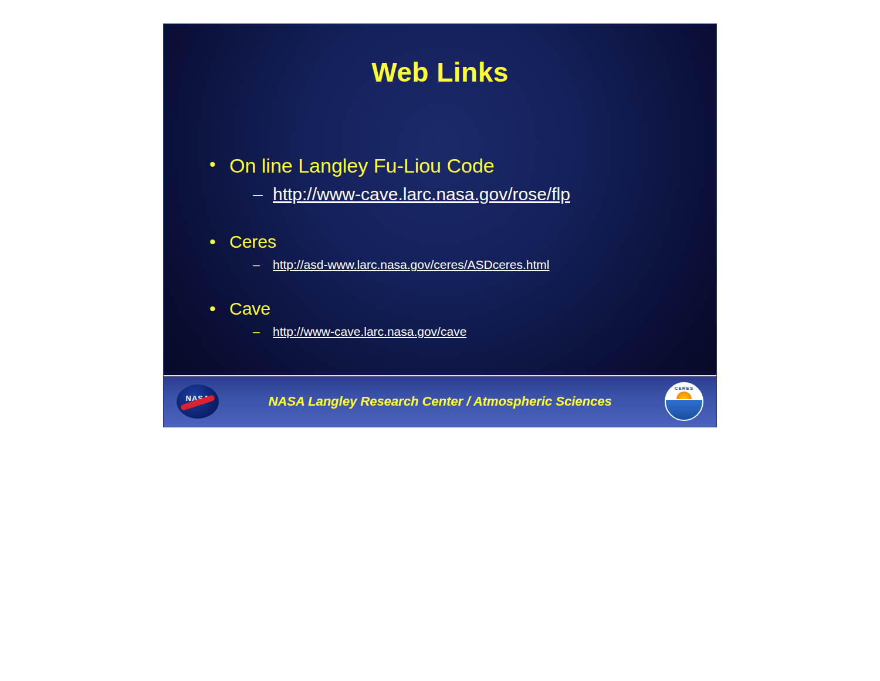Web Links
On line Langley Fu-Liou Code
http://www-cave.larc.nasa.gov/rose/flp
Ceres
http://asd-www.larc.nasa.gov/ceres/ASDceres.html
Cave
http://www-cave.larc.nasa.gov/cave
NASA
NASA Langley Research Center / Atmospheric Sciences
CERES